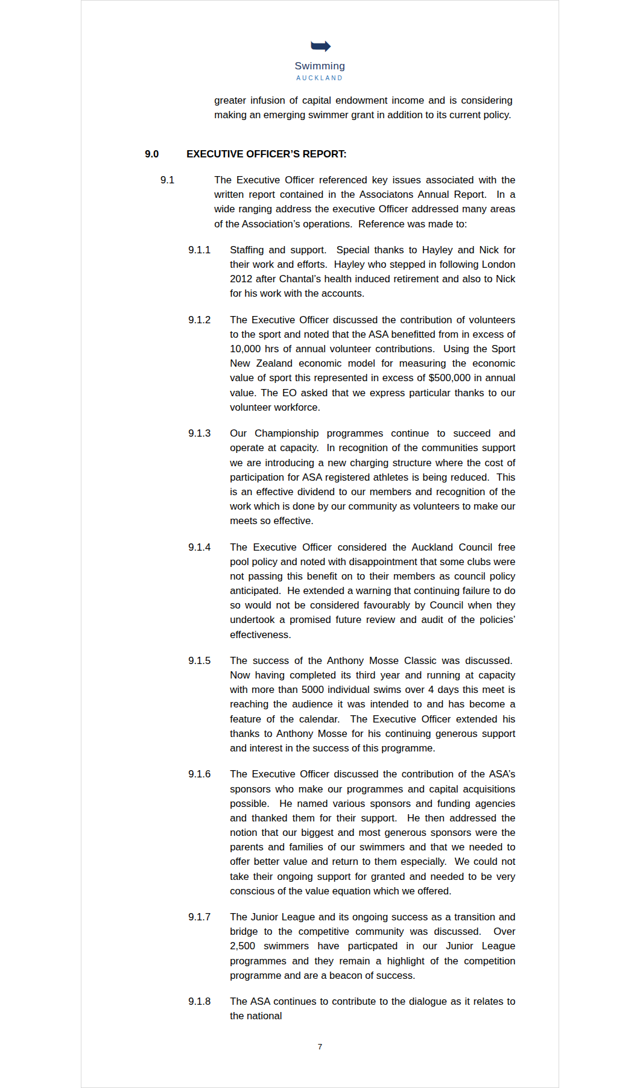➥ Swimming AUCKLAND
greater infusion of capital endowment income and is considering making an emerging swimmer grant in addition to its current policy.
9.0 EXECUTIVE OFFICER’S REPORT:
9.1
The Executive Officer referenced key issues associated with the written report contained in the Associatons Annual Report. In a wide ranging address the executive Officer addressed many areas of the Association’s operations. Reference was made to:
9.1.1
Staffing and support. Special thanks to Hayley and Nick for their work and efforts. Hayley who stepped in following London 2012 after Chantal’s health induced retirement and also to Nick for his work with the accounts.
9.1.2
The Executive Officer discussed the contribution of volunteers to the sport and noted that the ASA benefitted from in excess of 10,000 hrs of annual volunteer contributions. Using the Sport New Zealand economic model for measuring the economic value of sport this represented in excess of $500,000 in annual value. The EO asked that we express particular thanks to our volunteer workforce.
9.1.3
Our Championship programmes continue to succeed and operate at capacity. In recognition of the communities support we are introducing a new charging structure where the cost of participation for ASA registered athletes is being reduced. This is an effective dividend to our members and recognition of the work which is done by our community as volunteers to make our meets so effective.
9.1.4
The Executive Officer considered the Auckland Council free pool policy and noted with disappointment that some clubs were not passing this benefit on to their members as council policy anticipated. He extended a warning that continuing failure to do so would not be considered favourably by Council when they undertook a promised future review and audit of the policies’ effectiveness.
9.1.5
The success of the Anthony Mosse Classic was discussed. Now having completed its third year and running at capacity with more than 5000 individual swims over 4 days this meet is reaching the audience it was intended to and has become a feature of the calendar. The Executive Officer extended his thanks to Anthony Mosse for his continuing generous support and interest in the success of this programme.
9.1.6
The Executive Officer discussed the contribution of the ASA’s sponsors who make our programmes and capital acquisitions possible. He named various sponsors and funding agencies and thanked them for their support. He then addressed the notion that our biggest and most generous sponsors were the parents and families of our swimmers and that we needed to offer better value and return to them especially. We could not take their ongoing support for granted and needed to be very conscious of the value equation which we offered.
9.1.7
The Junior League and its ongoing success as a transition and bridge to the competitive community was discussed. Over 2,500 swimmers have particpated in our Junior League programmes and they remain a highlight of the competition programme and are a beacon of success.
9.1.8
The ASA continues to contribute to the dialogue as it relates to the national
7